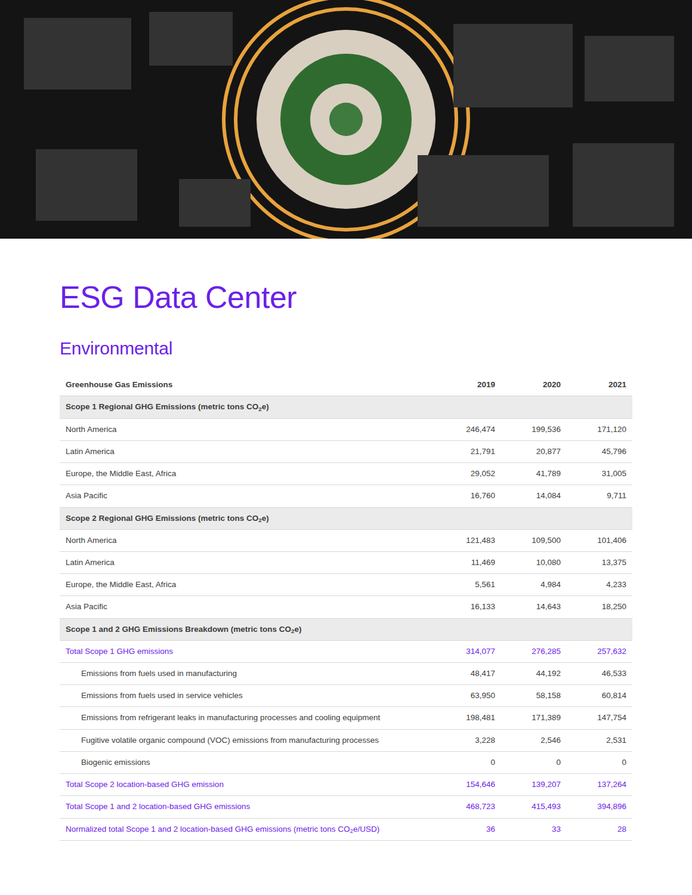ESG Data Center
Environmental
| Greenhouse Gas Emissions | 2019 | 2020 | 2021 |
| --- | --- | --- | --- |
| Scope 1 Regional GHG Emissions (metric tons CO 2 e) |
| North America | 246,474 | 199,536 | 171,120 |
| Latin America | 21,791 | 20,877 | 45,796 |
| Europe, the Middle East, Africa | 29,052 | 41,789 | 31,005 |
| Asia Pacific | 16,760 | 14,084 | 9,711 |
| Scope 2 Regional GHG Emissions (metric tons CO 2 e) |
| North America | 121,483 | 109,500 | 101,406 |
| Latin America | 11,469 | 10,080 | 13,375 |
| Europe, the Middle East, Africa | 5,561 | 4,984 | 4,233 |
| Asia Pacific | 16,133 | 14,643 | 18,250 |
| Scope 1 and 2 GHG Emissions Breakdown (metric tons CO 2 e) |
| Total Scope 1 GHG emissions | 314,077 | 276,285 | 257,632 |
| Emissions from fuels used in manufacturing | 48,417 | 44,192 | 46,533 |
| Emissions from fuels used in service vehicles | 63,950 | 58,158 | 60,814 |
| Emissions from refrigerant leaks in manufacturing processes and cooling equipment | 198,481 | 171,389 | 147,754 |
| Fugitive volatile organic compound (VOC) emissions from manufacturing processes | 3,228 | 2,546 | 2,531 |
| Biogenic emissions | 0 | 0 | 0 |
| Total Scope 2 location-based GHG emission | 154,646 | 139,207 | 137,264 |
| Total Scope 1 and 2 location-based GHG emissions | 468,723 | 415,493 | 394,896 |
| Normalized total Scope 1 and 2 location-based GHG emissions (metric tons CO 2 e/USD) | 36 | 33 | 28 |